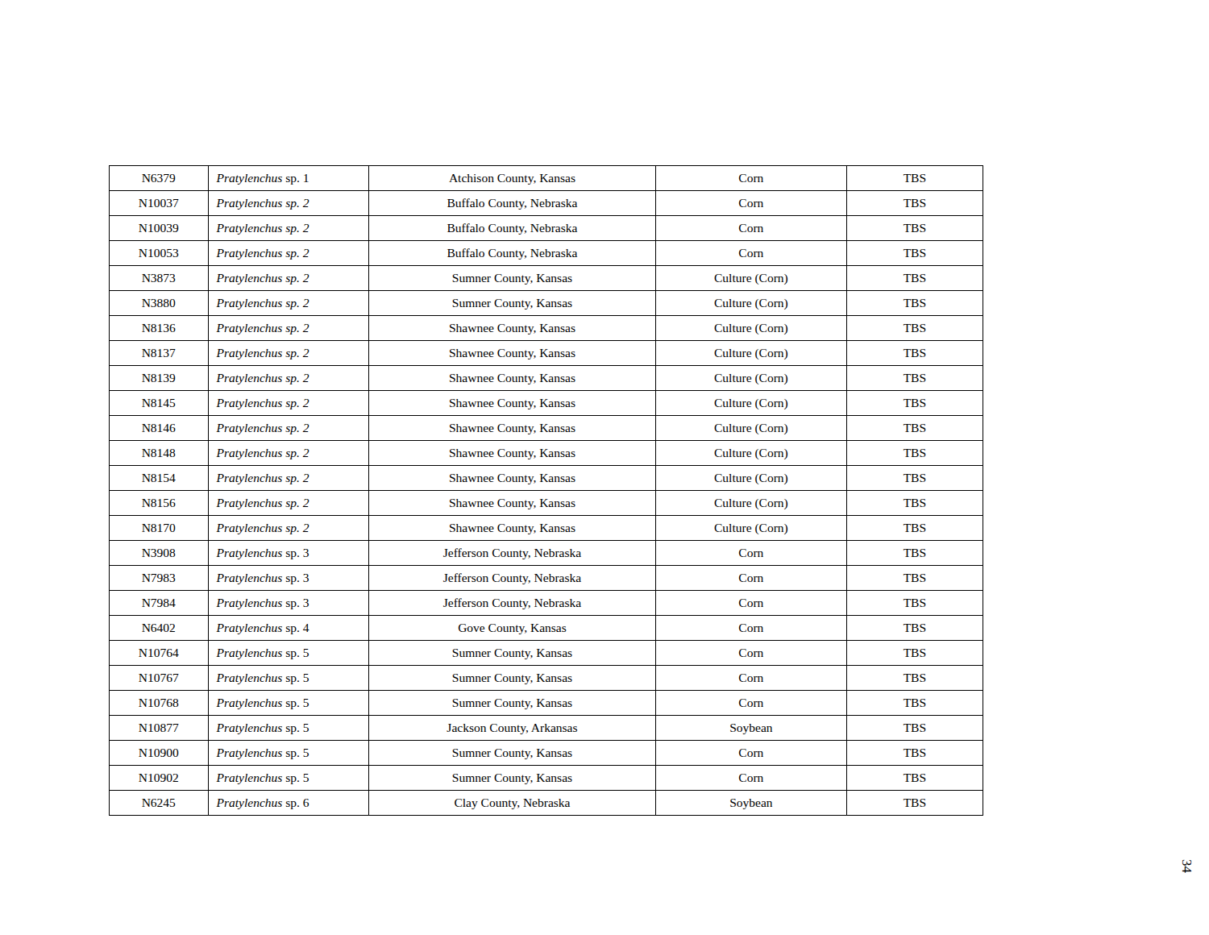| N6379 | Pratylenchus sp. 1 | Atchison County, Kansas | Corn | TBS |
| N10037 | Pratylenchus sp. 2 | Buffalo County, Nebraska | Corn | TBS |
| N10039 | Pratylenchus sp. 2 | Buffalo County, Nebraska | Corn | TBS |
| N10053 | Pratylenchus sp. 2 | Buffalo County, Nebraska | Corn | TBS |
| N3873 | Pratylenchus sp. 2 | Sumner County, Kansas | Culture (Corn) | TBS |
| N3880 | Pratylenchus sp. 2 | Sumner County, Kansas | Culture (Corn) | TBS |
| N8136 | Pratylenchus sp. 2 | Shawnee County, Kansas | Culture (Corn) | TBS |
| N8137 | Pratylenchus sp. 2 | Shawnee County, Kansas | Culture (Corn) | TBS |
| N8139 | Pratylenchus sp. 2 | Shawnee County, Kansas | Culture (Corn) | TBS |
| N8145 | Pratylenchus sp. 2 | Shawnee County, Kansas | Culture (Corn) | TBS |
| N8146 | Pratylenchus sp. 2 | Shawnee County, Kansas | Culture (Corn) | TBS |
| N8148 | Pratylenchus sp. 2 | Shawnee County, Kansas | Culture (Corn) | TBS |
| N8154 | Pratylenchus sp. 2 | Shawnee County, Kansas | Culture (Corn) | TBS |
| N8156 | Pratylenchus sp. 2 | Shawnee County, Kansas | Culture (Corn) | TBS |
| N8170 | Pratylenchus sp. 2 | Shawnee County, Kansas | Culture (Corn) | TBS |
| N3908 | Pratylenchus sp. 3 | Jefferson County, Nebraska | Corn | TBS |
| N7983 | Pratylenchus sp. 3 | Jefferson County, Nebraska | Corn | TBS |
| N7984 | Pratylenchus sp. 3 | Jefferson County, Nebraska | Corn | TBS |
| N6402 | Pratylenchus sp. 4 | Gove County, Kansas | Corn | TBS |
| N10764 | Pratylenchus sp. 5 | Sumner County, Kansas | Corn | TBS |
| N10767 | Pratylenchus sp. 5 | Sumner County, Kansas | Corn | TBS |
| N10768 | Pratylenchus sp. 5 | Sumner County, Kansas | Corn | TBS |
| N10877 | Pratylenchus sp. 5 | Jackson County, Arkansas | Soybean | TBS |
| N10900 | Pratylenchus sp. 5 | Sumner County, Kansas | Corn | TBS |
| N10902 | Pratylenchus sp. 5 | Sumner County, Kansas | Corn | TBS |
| N6245 | Pratylenchus sp. 6 | Clay County, Nebraska | Soybean | TBS |
34